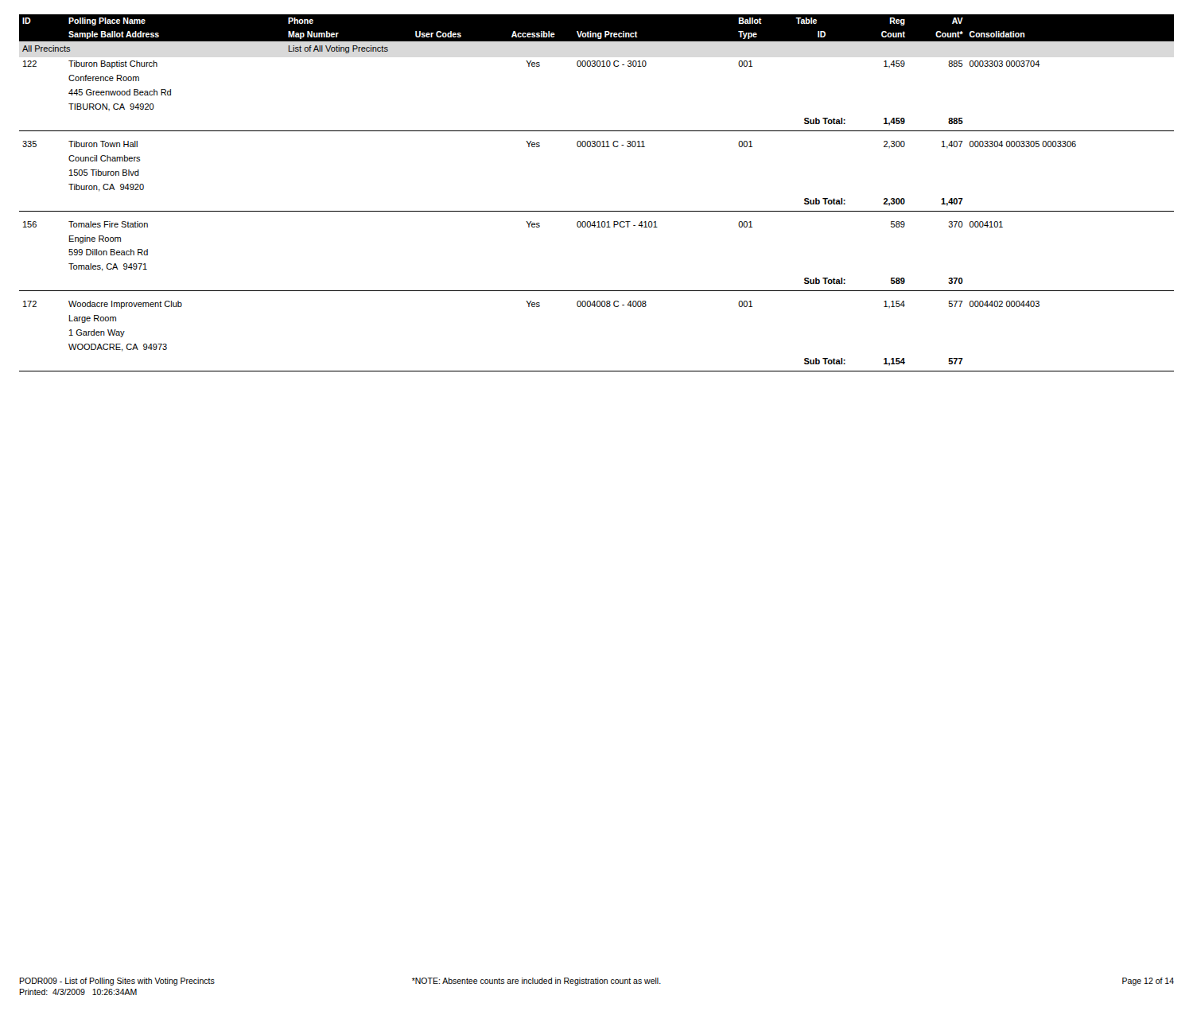| ID | Polling Place Name | Phone | | | | Ballot | Table | Reg | AV | |
| --- | --- | --- | --- | --- | --- | --- | --- | --- | --- | --- |
| | Sample Ballot Address | Map Number | User Codes | Accessible | Voting Precinct | Type | ID | Count | Count* | Consolidation |
| All Precincts | List of All Voting Precincts |
| 122 | Tiburon Baptist Church | | | Yes | 0003010 C - 3010 | 001 | | 1,459 | 885 | 0003303 0003704 |
| | Conference Room | | | | | | | | | |
| | 445 Greenwood Beach Rd | | | | | | | | | |
| | TIBURON, CA 94920 | | | | | | | | | |
| | | | | | | Sub Total: | 1,459 | 885 | |
| 335 | Tiburon Town Hall | | | Yes | 0003011 C - 3011 | 001 | | 2,300 | 1,407 | 0003304 0003305 0003306 |
| | Council Chambers | | | | | | | | | |
| | 1505 Tiburon Blvd | | | | | | | | | |
| | Tiburon, CA 94920 | | | | | | | | | |
| | | | | | | Sub Total: | 2,300 | 1,407 | |
| 156 | Tomales Fire Station | | | Yes | 0004101 PCT - 4101 | 001 | | 589 | 370 | 0004101 |
| | Engine Room | | | | | | | | | |
| | 599 Dillon Beach Rd | | | | | | | | | |
| | Tomales, CA 94971 | | | | | | | | | |
| | | | | | | Sub Total: | 589 | 370 | |
| 172 | Woodacre Improvement Club | | | Yes | 0004008 C - 4008 | 001 | | 1,154 | 577 | 0004402 0004403 |
| | Large Room | | | | | | | | | |
| | 1 Garden Way | | | | | | | | | |
| | WOODACRE, CA 94973 | | | | | | | | | |
| | | | | | | Sub Total: | 1,154 | 577 | |
PODR009 - List of Polling Sites with Voting Precincts
Printed: 4/3/2009 10:26:34AM
*NOTE: Absentee counts are included in Registration count as well.
Page 12 of 14